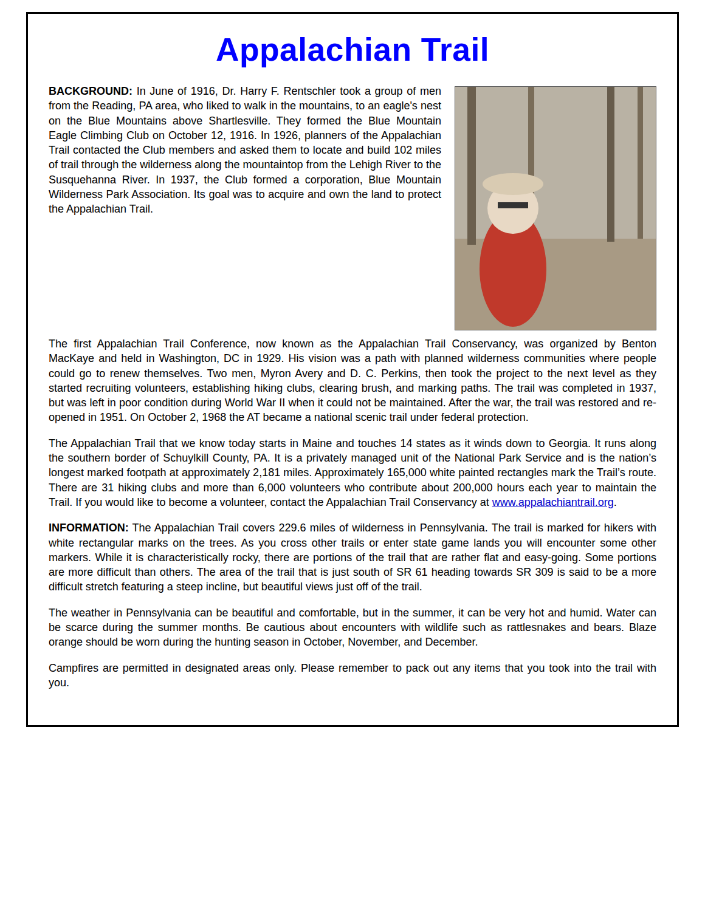Appalachian Trail
BACKGROUND: In June of 1916, Dr. Harry F. Rentschler took a group of men from the Reading, PA area, who liked to walk in the mountains, to an eagle's nest on the Blue Mountains above Shartlesville. They formed the Blue Mountain Eagle Climbing Club on October 12, 1916. In 1926, planners of the Appalachian Trail contacted the Club members and asked them to locate and build 102 miles of trail through the wilderness along the mountaintop from the Lehigh River to the Susquehanna River. In 1937, the Club formed a corporation, Blue Mountain Wilderness Park Association. Its goal was to acquire and own the land to protect the Appalachian Trail.
The first Appalachian Trail Conference, now known as the Appalachian Trail Conservancy, was organized by Benton MacKaye and held in Washington, DC in 1929. His vision was a path with planned wilderness communities where people could go to renew themselves. Two men, Myron Avery and D. C. Perkins, then took the project to the next level as they started recruiting volunteers, establishing hiking clubs, clearing brush, and marking paths. The trail was completed in 1937, but was left in poor condition during World War II when it could not be maintained. After the war, the trail was restored and re-opened in 1951. On October 2, 1968 the AT became a national scenic trail under federal protection.
The Appalachian Trail that we know today starts in Maine and touches 14 states as it winds down to Georgia. It runs along the southern border of Schuylkill County, PA. It is a privately managed unit of the National Park Service and is the nation’s longest marked footpath at approximately 2,181 miles. Approximately 165,000 white painted rectangles mark the Trail’s route. There are 31 hiking clubs and more than 6,000 volunteers who contribute about 200,000 hours each year to maintain the Trail. If you would like to become a volunteer, contact the Appalachian Trail Conservancy at www.appalachiantrail.org.
INFORMATION: The Appalachian Trail covers 229.6 miles of wilderness in Pennsylvania. The trail is marked for hikers with white rectangular marks on the trees. As you cross other trails or enter state game lands you will encounter some other markers. While it is characteristically rocky, there are portions of the trail that are rather flat and easy-going. Some portions are more difficult than others. The area of the trail that is just south of SR 61 heading towards SR 309 is said to be a more difficult stretch featuring a steep incline, but beautiful views just off of the trail.
The weather in Pennsylvania can be beautiful and comfortable, but in the summer, it can be very hot and humid. Water can be scarce during the summer months. Be cautious about encounters with wildlife such as rattlesnakes and bears. Blaze orange should be worn during the hunting season in October, November, and December.
Campfires are permitted in designated areas only. Please remember to pack out any items that you took into the trail with you.